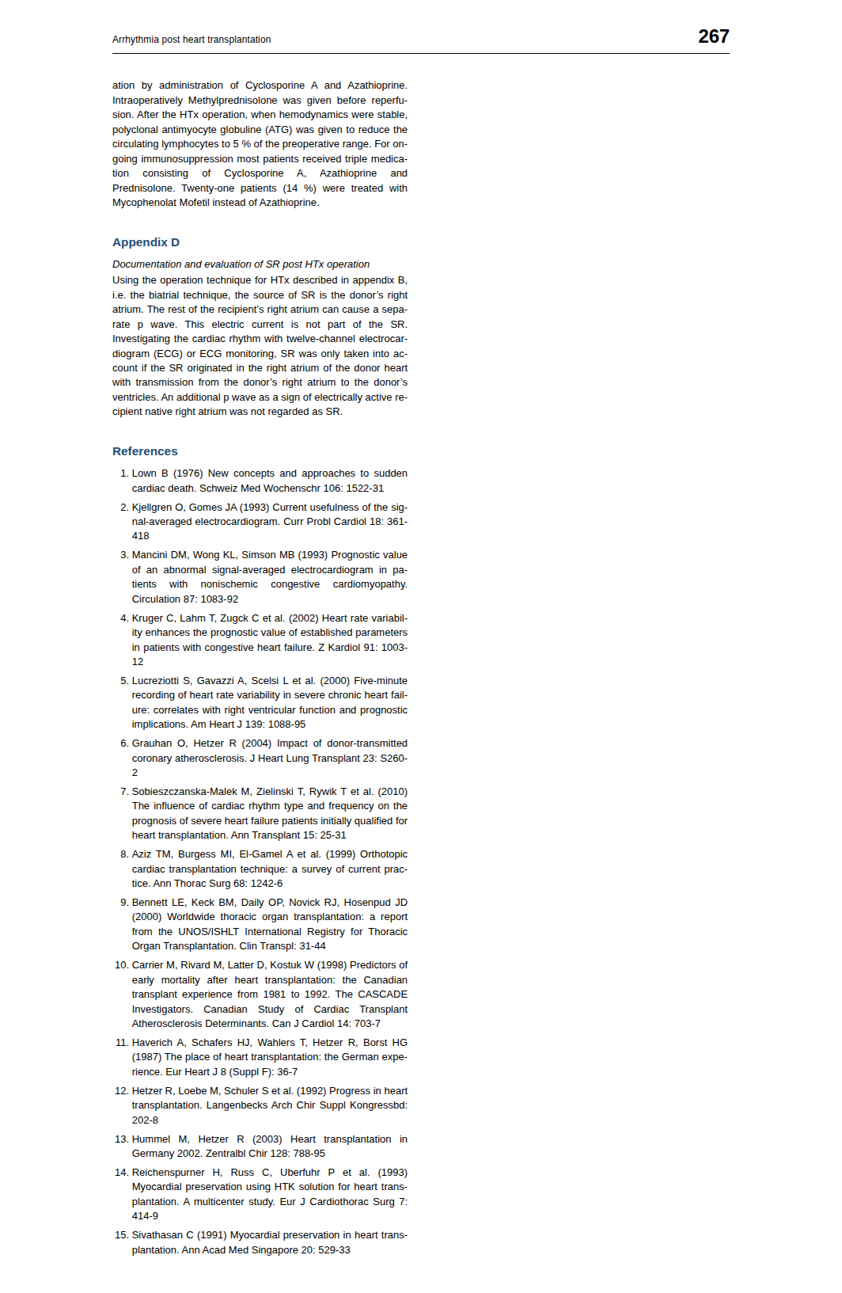Arrhythmia post heart transplantation
267
ation by administration of Cyclosporine A and Azathioprine. Intraoperatively Methylprednisolone was given before reperfusion. After the HTx operation, when hemodynamics were stable, polyclonal antimyocyte globuline (ATG) was given to reduce the circulating lymphocytes to 5 % of the preoperative range. For ongoing immunosuppression most patients received triple medication consisting of Cyclosporine A, Azathioprine and Prednisolone. Twenty-one patients (14 %) were treated with Mycophenolat Mofetil instead of Azathioprine.
Appendix D
Documentation and evaluation of SR post HTx operation
Using the operation technique for HTx described in appendix B, i.e. the biatrial technique, the source of SR is the donor’s right atrium. The rest of the recipient’s right atrium can cause a separate p wave. This electric current is not part of the SR. Investigating the cardiac rhythm with twelve-channel electrocardiogram (ECG) or ECG monitoring, SR was only taken into account if the SR originated in the right atrium of the donor heart with transmission from the donor’s right atrium to the donor’s ventricles. An additional p wave as a sign of electrically active recipient native right atrium was not regarded as SR.
References
Lown B (1976) New concepts and approaches to sudden cardiac death. Schweiz Med Wochenschr 106: 1522-31
Kjellgren O, Gomes JA (1993) Current usefulness of the signal-averaged electrocardiogram. Curr Probl Cardiol 18: 361-418
Mancini DM, Wong KL, Simson MB (1993) Prognostic value of an abnormal signal-averaged electrocardiogram in patients with nonischemic congestive cardiomyopathy. Circulation 87: 1083-92
Kruger C, Lahm T, Zugck C et al. (2002) Heart rate variability enhances the prognostic value of established parameters in patients with congestive heart failure. Z Kardiol 91: 1003-12
Lucreziotti S, Gavazzi A, Scelsi L et al. (2000) Five-minute recording of heart rate variability in severe chronic heart failure: correlates with right ventricular function and prognostic implications. Am Heart J 139: 1088-95
Grauhan O, Hetzer R (2004) Impact of donor-transmitted coronary atherosclerosis. J Heart Lung Transplant 23: S260-2
Sobieszczanska-Malek M, Zielinski T, Rywik T et al. (2010) The influence of cardiac rhythm type and frequency on the prognosis of severe heart failure patients initially qualified for heart transplantation. Ann Transplant 15: 25-31
Aziz TM, Burgess MI, El-Gamel A et al. (1999) Orthotopic cardiac transplantation technique: a survey of current practice. Ann Thorac Surg 68: 1242-6
Bennett LE, Keck BM, Daily OP, Novick RJ, Hosenpud JD (2000) Worldwide thoracic organ transplantation: a report from the UNOS/ISHLT International Registry for Thoracic Organ Transplantation. Clin Transpl: 31-44
Carrier M, Rivard M, Latter D, Kostuk W (1998) Predictors of early mortality after heart transplantation: the Canadian transplant experience from 1981 to 1992. The CASCADE Investigators. Canadian Study of Cardiac Transplant Atherosclerosis Determinants. Can J Cardiol 14: 703-7
Haverich A, Schafers HJ, Wahlers T, Hetzer R, Borst HG (1987) The place of heart transplantation: the German experience. Eur Heart J 8 (Suppl F): 36-7
Hetzer R, Loebe M, Schuler S et al. (1992) Progress in heart transplantation. Langenbecks Arch Chir Suppl Kongressbd: 202-8
Hummel M, Hetzer R (2003) Heart transplantation in Germany 2002. Zentralbl Chir 128: 788-95
Reichenspurner H, Russ C, Uberfuhr P et al. (1993) Myocardial preservation using HTK solution for heart transplantation. A multicenter study. Eur J Cardiothorac Surg 7: 414-9
Sivathasan C (1991) Myocardial preservation in heart transplantation. Ann Acad Med Singapore 20: 529-33